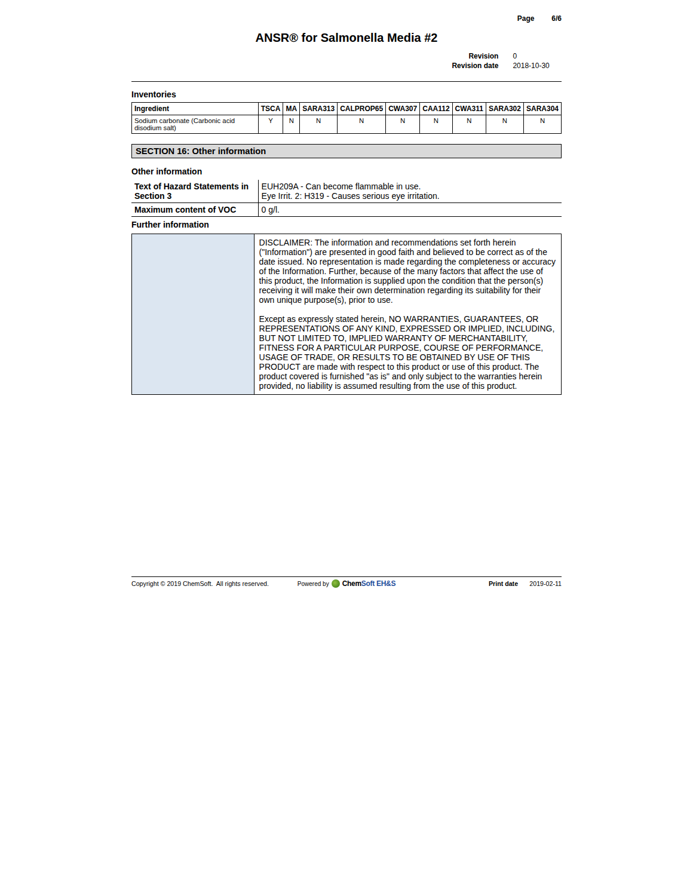Page 6/6
ANSR® for Salmonella Media #2
Revision 0
Revision date 2018-10-30
Inventories
| Ingredient | TSCA | MA | SARA313 | CALPROP65 | CWA307 | CAA112 | CWA311 | SARA302 | SARA304 |
| --- | --- | --- | --- | --- | --- | --- | --- | --- | --- |
| Sodium carbonate (Carbonic acid disodium salt) | Y | N | N | N | N | N | N | N | N |
SECTION 16: Other information
Other information
| Text of Hazard Statements in Section 3 | EUH209A - Can become flammable in use. Eye Irrit. 2: H319 - Causes serious eye irritation. |
| Maximum content of VOC | 0 g/l. |
Further information
| | DISCLAIMER: The information and recommendations set forth herein ("Information") are presented in good faith and believed to be correct as of the date issued. No representation is made regarding the completeness or accuracy of the Information. Further, because of the many factors that affect the use of this product, the Information is supplied upon the condition that the person(s) receiving it will make their own determination regarding its suitability for their own unique purpose(s), prior to use. Except as expressly stated herein, NO WARRANTIES, GUARANTEES, OR REPRESENTATIONS OF ANY KIND, EXPRESSED OR IMPLIED, INCLUDING, BUT NOT LIMITED TO, IMPLIED WARRANTY OF MERCHANTABILITY, FITNESS FOR A PARTICULAR PURPOSE, COURSE OF PERFORMANCE, USAGE OF TRADE, OR RESULTS TO BE OBTAINED BY USE OF THIS PRODUCT are made with respect to this product or use of this product. The product covered is furnished "as is" and only subject to the warranties herein provided, no liability is assumed resulting from the use of this product. |
Copyright © 2019 ChemSoft. All rights reserved.
Powered by Chem Soft EH&S
Print date2019-02-11